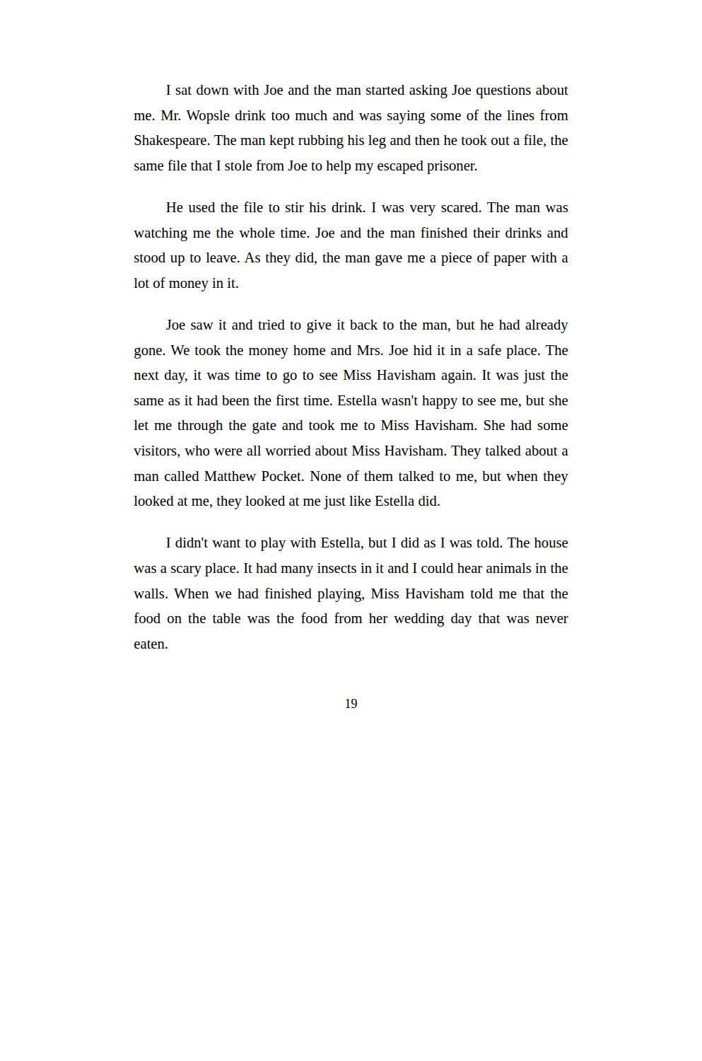I sat down with Joe and the man started asking Joe questions about me. Mr. Wopsle drink too much and was saying some of the lines from Shakespeare. The man kept rubbing his leg and then he took out a file, the same file that I stole from Joe to help my escaped prisoner.
He used the file to stir his drink. I was very scared. The man was watching me the whole time. Joe and the man finished their drinks and stood up to leave. As they did, the man gave me a piece of paper with a lot of money in it.
Joe saw it and tried to give it back to the man, but he had already gone. We took the money home and Mrs. Joe hid it in a safe place. The next day, it was time to go to see Miss Havisham again. It was just the same as it had been the first time. Estella wasn't happy to see me, but she let me through the gate and took me to Miss Havisham. She had some visitors, who were all worried about Miss Havisham. They talked about a man called Matthew Pocket. None of them talked to me, but when they looked at me, they looked at me just like Estella did.
I didn't want to play with Estella, but I did as I was told. The house was a scary place. It had many insects in it and I could hear animals in the walls. When we had finished playing, Miss Havisham told me that the food on the table was the food from her wedding day that was never eaten.
19